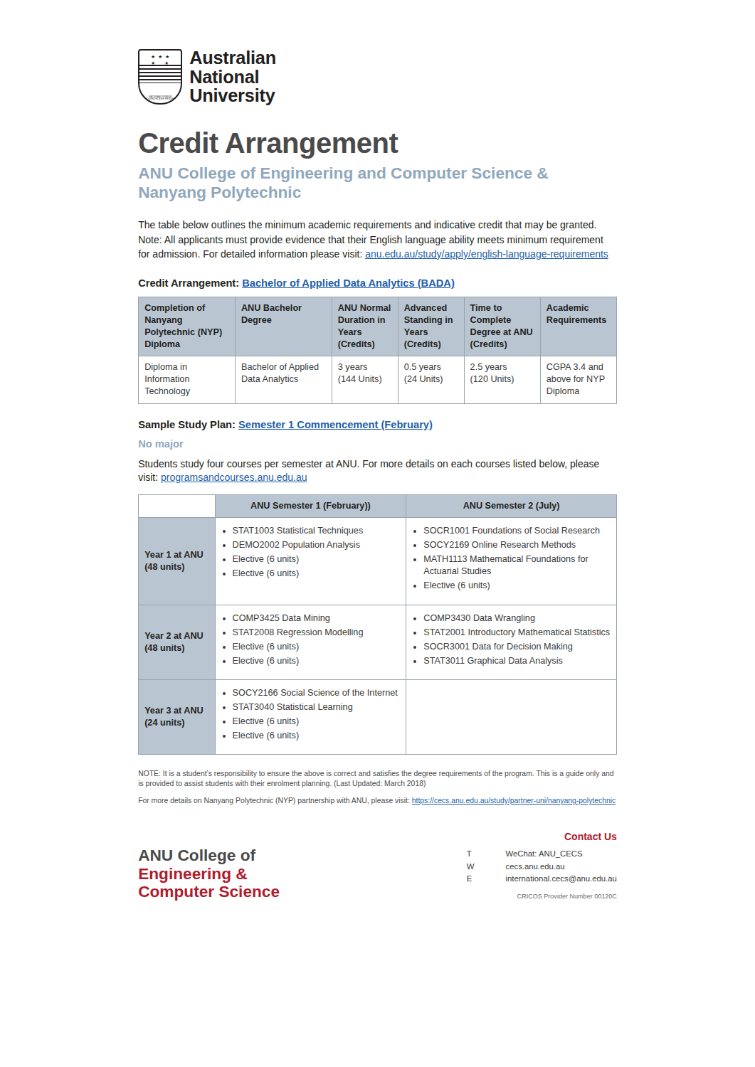★ ★ ★
★ ★
Naturam Primum Cognoscere Rerum
Australian
National
University
Credit Arrangement
ANU College of Engineering and Computer Science &
Nanyang Polytechnic
The table below outlines the minimum academic requirements and indicative credit that may be granted. Note: All applicants must provide evidence that their English language ability meets minimum requirement for admission. For detailed information please visit: anu.edu.au/study/apply/english-language-requirements
Credit Arrangement: Bachelor of Applied Data Analytics (BADA)
| Completion of Nanyang Polytechnic (NYP) Diploma | ANU Bachelor Degree | ANU Normal Duration in Years (Credits) | Advanced Standing in Years (Credits) | Time to Complete Degree at ANU (Credits) | Academic Requirements |
| --- | --- | --- | --- | --- | --- |
| Diploma in Information Technology | Bachelor of Applied Data Analytics | 3 years (144 Units) | 0.5 years (24 Units) | 2.5 years (120 Units) | CGPA 3.4 and above for NYP Diploma |
Sample Study Plan: Semester 1 Commencement (February)
No major
Students study four courses per semester at ANU. For more details on each courses listed below, please visit: programsandcourses.anu.edu.au
| | ANU Semester 1 (February)) | ANU Semester 2 (July) |
| --- | --- | --- |
| Year 1 at ANU (48 units) | STAT1003 Statistical Techniques DEMO2002 Population Analysis Elective (6 units) Elective (6 units) | SOCR1001 Foundations of Social Research SOCY2169 Online Research Methods MATH1113 Mathematical Foundations for Actuarial Studies Elective (6 units) |
| Year 2 at ANU (48 units) | COMP3425 Data Mining STAT2008 Regression Modelling Elective (6 units) Elective (6 units) | COMP3430 Data Wrangling STAT2001 Introductory Mathematical Statistics SOCR3001 Data for Decision Making STAT3011 Graphical Data Analysis |
| Year 3 at ANU (24 units) | SOCY2166 Social Science of the Internet STAT3040 Statistical Learning Elective (6 units) Elective (6 units) | |
NOTE: It is a student’s responsibility to ensure the above is correct and satisfies the degree requirements of the program. This is a guide only and is provided to assist students with their enrolment planning. (Last Updated: March 2018)
For more details on Nanyang Polytechnic (NYP) partnership with ANU, please visit: https://cecs.anu.edu.au/study/partner-uni/nanyang-polytechnic
ANU College of
Engineering &
Computer Science
Contact Us
| T | WeChat: ANU_CECS |
| W | cecs.anu.edu.au |
| E | international.cecs@anu.edu.au |
CRICOS Provider Number 00120C